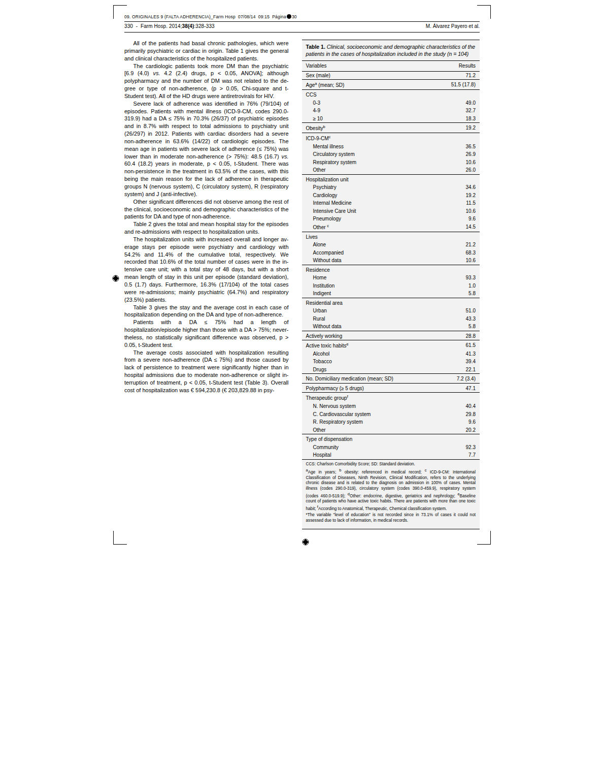09. ORIGINALES 9 (FALTA ADHERENCIA)_Farm Hosp 07/08/14 09:15 Página 30
330 - Farm Hosp. 2014;38(4):328-333
M. Álvarez Payero et al.
All of the patients had basal chronic pathologies, which were primarily psychiatric or cardiac in origin. Table 1 gives the general and clinical characteristics of the hospitalized patients.
The cardiologic patients took more DM than the psychiatric [6.9 (4.0) vs. 4.2 (2.4) drugs, p < 0.05, ANOVA]; although polypharmacy and the number of DM was not related to the degree or type of non-adherence, (p > 0.05, Chi-square and t-Student test). All of the HD drugs were antiretrovirals for HIV.
Severe lack of adherence was identified in 76% (79/104) of episodes. Patients with mental illness (ICD-9-CM, codes 290.0-319.9) had a DA ≤ 75% in 70.3% (26/37) of psychiatric episodes and in 8.7% with respect to total admissions to psychiatry unit (26/297) in 2012. Patients with cardiac disorders had a severe non-adherence in 63.6% (14/22) of cardiologic episodes. The mean age in patients with severe lack of adherence (≤ 75%) was lower than in moderate non-adherence (> 75%): 48.5 (16.7) vs. 60.4 (18.2) years in moderate, p < 0.05, t-Student. There was non-persistence in the treatment in 63.5% of the cases, with this being the main reason for the lack of adherence in therapeutic groups N (nervous system), C (circulatory system), R (respiratory system) and J (anti-infective).
Other significant differences did not observe among the rest of the clinical, socioeconomic and demographic characteristics of the patients for DA and type of non-adherence.
Table 2 gives the total and mean hospital stay for the episodes and re-admissions with respect to hospitalization units.
The hospitalization units with increased overall and longer average stays per episode were psychiatry and cardiology with 54.2% and 11.4% of the cumulative total, respectively. We recorded that 10.6% of the total number of cases were in the intensive care unit; with a total stay of 48 days, but with a short mean length of stay in this unit per episode (standard deviation), 0.5 (1.7) days. Furthermore, 16.3% (17/104) of the total cases were re-admissions; mainly psychiatric (64.7%) and respiratory (23.5%) patients.
Table 3 gives the stay and the average cost in each case of hospitalization depending on the DA and type of non-adherence.
Patients with a DA ≤ 75% had a length of hospitalization/episode higher than those with a DA > 75%; nevertheless, no statistically significant difference was observed, p > 0.05, t-Student test.
The average costs associated with hospitalization resulting from a severe non-adherence (DA ≤ 75%) and those caused by lack of persistence to treatment were significantly higher than in hospital admissions due to moderate non-adherence or slight interruption of treatment, p < 0.05, t-Student test (Table 3). Overall cost of hospitalization was € 594,230.8 (€ 203,829.88 in psy-
Table 1. Clinical, socioeconomic and demographic characteristics of the patients in the cases of hospitalization included in the study (n = 104)
| Variables | Results |
| --- | --- |
| Sex (male) | 71.2 |
| Age a (mean; SD) | 51.5 (17.8) |
| CCS | |
| 0-3 | 49.0 |
| 4-9 | 32.7 |
| ≥ 10 | 18.3 |
| Obesity b | 19.2 |
| ICD-9-CM c | |
| Mental illness | 36.5 |
| Circulatory system | 26.9 |
| Respiratory system | 10.6 |
| Other | 26.0 |
| Hospitalization unit | |
| Psychiatry | 34.6 |
| Cardiology | 19.2 |
| Internal Medicine | 11.5 |
| Intensive Care Unit | 10.6 |
| Pneumology | 9.6 |
| Other c | 14.5 |
| Lives | |
| Alone | 21.2 |
| Accompanied | 68.3 |
| Without data | 10.6 |
| Residence | |
| Home | 93.3 |
| Institution | 1.0 |
| Indigent | 5.8 |
| Residential area | |
| Urban | 51.0 |
| Rural | 43.3 |
| Without data | 5.8 |
| Actively working | 28.8 |
| Active toxic habits e | 61.5 |
| Alcohol | 41.3 |
| Tobacco | 39.4 |
| Drugs | 22.1 |
| No. Domiciliary medication (mean; SD) | 7.2 (3.4) |
| Polypharmacy (≥ 5 drugs) | 47.1 |
| Therapeutic group f | |
| N. Nervous system | 40.4 |
| C. Cardiovascular system | 29.8 |
| R. Respiratory system | 9.6 |
| Other | 20.2 |
| Type of dispensation | |
| Community | 92.3 |
| Hospital | 7.7 |
CCS: Charlson Comorbidity Score; SD: Standard deviation.
a Age in years; b obesity: referenced in medical record; c ICD-9-CM: International Classification of Diseases, Ninth Revision, Clinical Modification, refers to the underlying chronic disease and is related to the diagnosis on admission in 100% of cases. Mental illness (codes 290.0-319), circulatory system (codes 390.0-459.9), respiratory system (codes 460.0-519.9); d Other: endocrine, digestive, geriatrics and nephrology; e Baseline count of patients who have active toxic habits. There are patients with more than one toxic habit; f According to Anatomical, Therapeutic, Chemical classification system.
*The variable “level of education” is not recorded since in 73.1% of cases it could not assessed due to lack of information, in medical records.